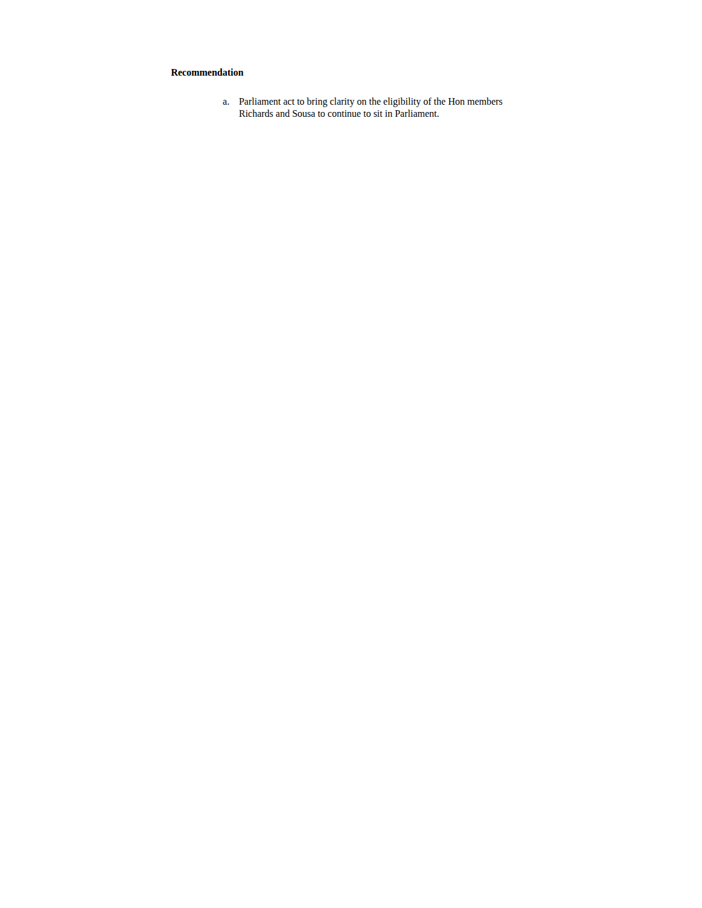Recommendation
Parliament act to bring clarity on the eligibility of the Hon members Richards and Sousa to continue to sit in Parliament.